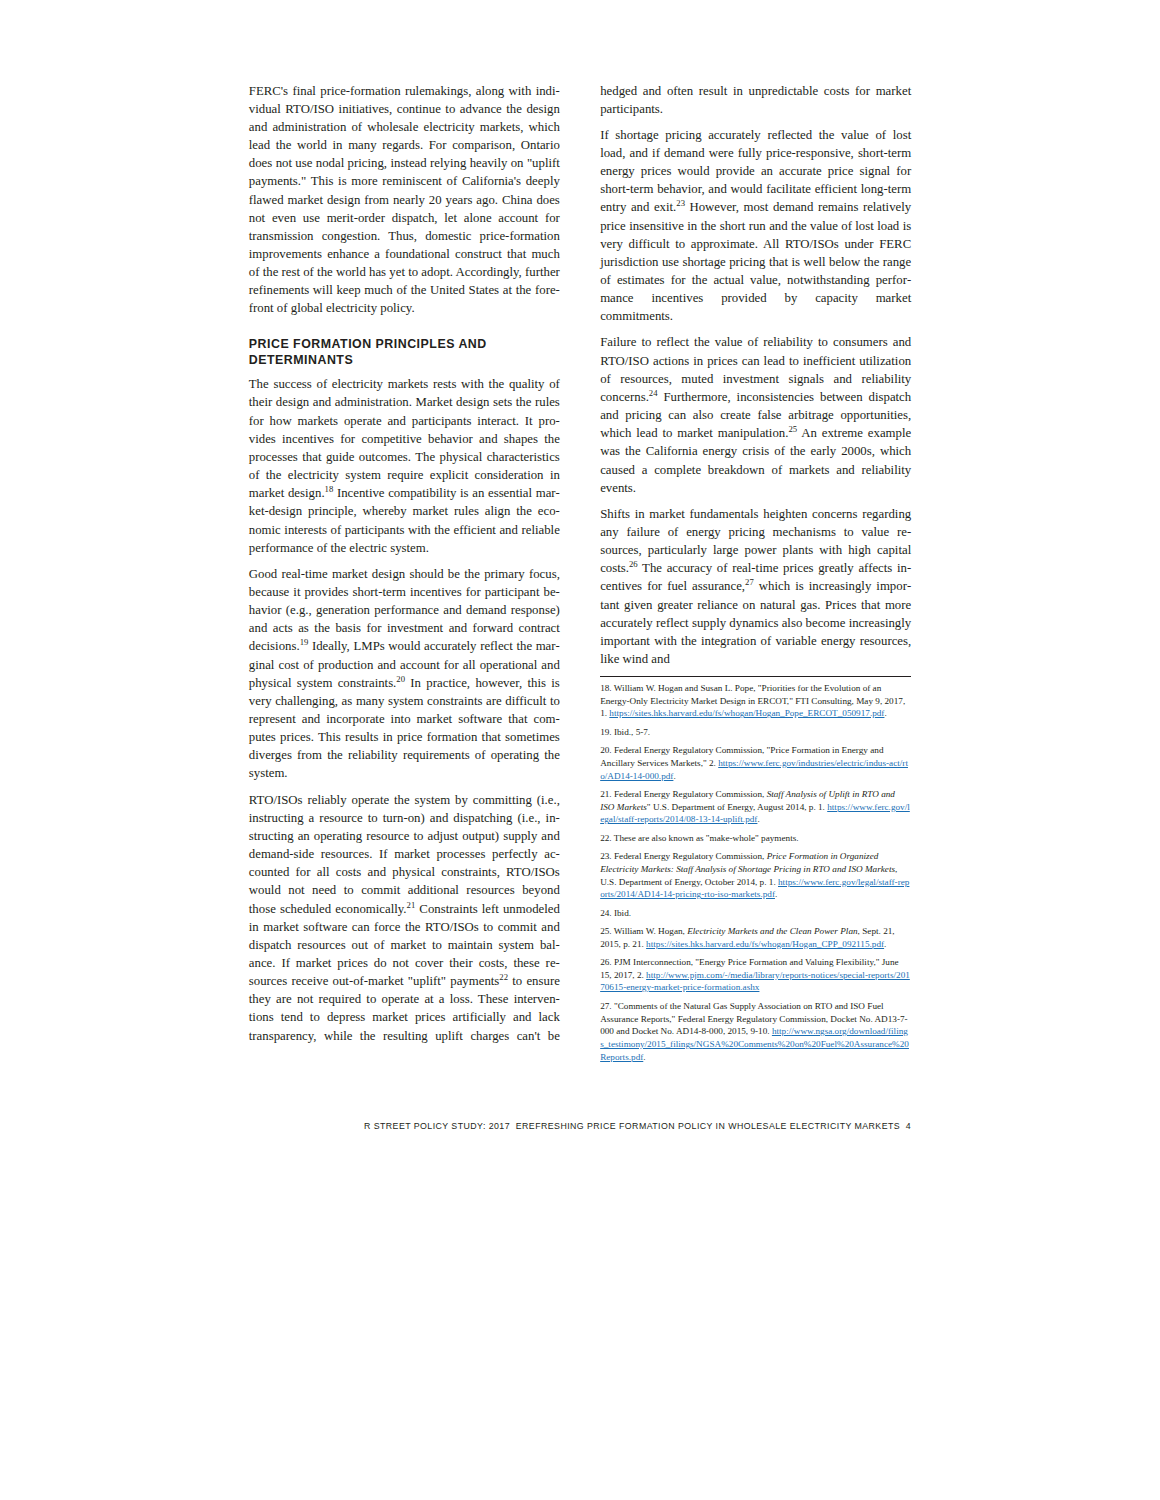FERC's final price-formation rulemakings, along with individual RTO/ISO initiatives, continue to advance the design and administration of wholesale electricity markets, which lead the world in many regards. For comparison, Ontario does not use nodal pricing, instead relying heavily on "uplift payments." This is more reminiscent of California's deeply flawed market design from nearly 20 years ago. China does not even use merit-order dispatch, let alone account for transmission congestion. Thus, domestic price-formation improvements enhance a foundational construct that much of the rest of the world has yet to adopt. Accordingly, further refinements will keep much of the United States at the forefront of global electricity policy.
PRICE FORMATION PRINCIPLES AND DETERMINANTS
The success of electricity markets rests with the quality of their design and administration. Market design sets the rules for how markets operate and participants interact. It provides incentives for competitive behavior and shapes the processes that guide outcomes. The physical characteristics of the electricity system require explicit consideration in market design.18 Incentive compatibility is an essential market-design principle, whereby market rules align the economic interests of participants with the efficient and reliable performance of the electric system.
Good real-time market design should be the primary focus, because it provides short-term incentives for participant behavior (e.g., generation performance and demand response) and acts as the basis for investment and forward contract decisions.19 Ideally, LMPs would accurately reflect the marginal cost of production and account for all operational and physical system constraints.20 In practice, however, this is very challenging, as many system constraints are difficult to represent and incorporate into market software that computes prices. This results in price formation that sometimes diverges from the reliability requirements of operating the system.
RTO/ISOs reliably operate the system by committing (i.e., instructing a resource to turn-on) and dispatching (i.e., instructing an operating resource to adjust output) supply and demand-side resources. If market processes perfectly accounted for all costs and physical constraints, RTO/ISOs would not need to commit additional resources beyond those scheduled economically.21 Constraints left unmodeled in market software can force the RTO/ISOs to commit and dispatch resources out of market to maintain system balance. If market prices do not cover their costs, these resources receive out-of-market "uplift" payments22 to ensure they are not required to operate at a loss. These interventions tend to depress market prices artificially and lack transparency, while the resulting uplift charges can't be hedged and often result in unpredictable costs for market participants.
If shortage pricing accurately reflected the value of lost load, and if demand were fully price-responsive, short-term energy prices would provide an accurate price signal for short-term behavior, and would facilitate efficient long-term entry and exit.23 However, most demand remains relatively price insensitive in the short run and the value of lost load is very difficult to approximate. All RTO/ISOs under FERC jurisdiction use shortage pricing that is well below the range of estimates for the actual value, notwithstanding performance incentives provided by capacity market commitments.
Failure to reflect the value of reliability to consumers and RTO/ISO actions in prices can lead to inefficient utilization of resources, muted investment signals and reliability concerns.24 Furthermore, inconsistencies between dispatch and pricing can also create false arbitrage opportunities, which lead to market manipulation.25 An extreme example was the California energy crisis of the early 2000s, which caused a complete breakdown of markets and reliability events.
Shifts in market fundamentals heighten concerns regarding any failure of energy pricing mechanisms to value resources, particularly large power plants with high capital costs.26 The accuracy of real-time prices greatly affects incentives for fuel assurance,27 which is increasingly important given greater reliance on natural gas. Prices that more accurately reflect supply dynamics also become increasingly important with the integration of variable energy resources, like wind and
18. William W. Hogan and Susan L. Pope, "Priorities for the Evolution of an Energy-Only Electricity Market Design in ERCOT," FTI Consulting, May 9, 2017, 1. https://sites.hks.harvard.edu/fs/whogan/Hogan_Pope_ERCOT_050917.pdf.
19. Ibid., 5-7.
20. Federal Energy Regulatory Commission, "Price Formation in Energy and Ancillary Services Markets," 2. https://www.ferc.gov/industries/electric/indus-act/rto/AD14-14-000.pdf.
21. Federal Energy Regulatory Commission, Staff Analysis of Uplift in RTO and ISO Markets" U.S. Department of Energy, August 2014, p. 1. https://www.ferc.gov/legal/staff-reports/2014/08-13-14-uplift.pdf.
22. These are also known as "make-whole" payments.
23. Federal Energy Regulatory Commission, Price Formation in Organized Electricity Markets: Staff Analysis of Shortage Pricing in RTO and ISO Markets, U.S. Department of Energy, October 2014, p. 1. https://www.ferc.gov/legal/staff-reports/2014/AD14-14-pricing-rto-iso-markets.pdf.
24. Ibid.
25. William W. Hogan, Electricity Markets and the Clean Power Plan, Sept. 21, 2015, p. 21. https://sites.hks.harvard.edu/fs/whogan/Hogan_CPP_092115.pdf.
26. PJM Interconnection, "Energy Price Formation and Valuing Flexibility," June 15, 2017, 2. http://www.pjm.com/-/media/library/reports-notices/special-reports/20170615-energy-market-price-formation.ashx
27. "Comments of the Natural Gas Supply Association on RTO and ISO Fuel Assurance Reports," Federal Energy Regulatory Commission, Docket No. AD13-7-000 and Docket No. AD14-8-000, 2015, 9-10. http://www.ngsa.org/download/filings_testimony/2015_filings/NGSA%20Comments%20on%20Fuel%20Assurance%20Reports.pdf.
R STREET POLICY STUDY: 2017 EREFRESHING PRICE FORMATION POLICY IN WHOLESALE ELECTRICITY MARKETS 4